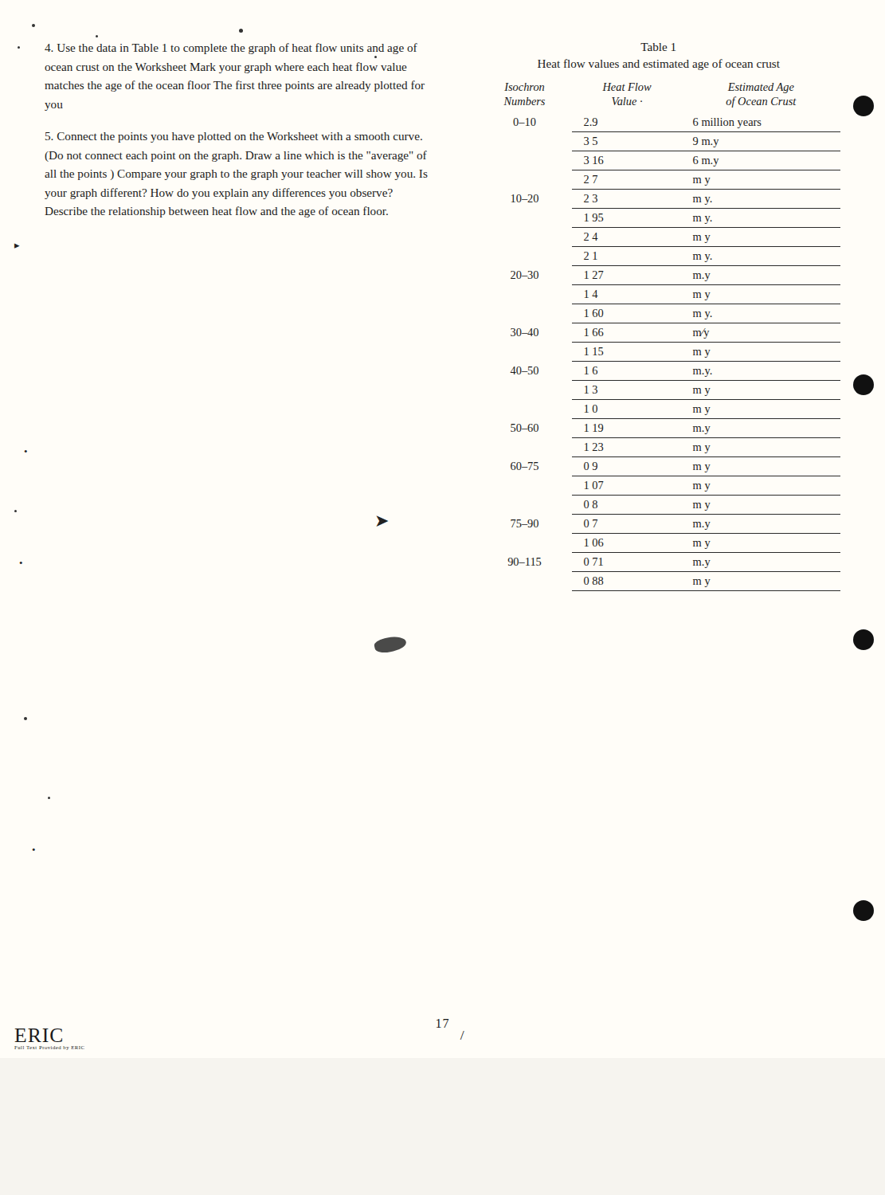▸
•
•
•
➤
4. Use the data in Table 1 to complete the graph of heat flow units and age of ocean crust on the Worksheet Mark your graph where each heat flow value matches the age of the ocean floor The first three points are already plotted for you
5. Connect the points you have plotted on the Worksheet with a smooth curve. (Do not connect each point on the graph. Draw a line which is the "average" of all the points ) Compare your graph to the graph your teacher will show you. Is your graph different? How do you explain any differences you observe? Describe the relationship between heat flow and the age of ocean floor.
Table 1
Heat flow values and estimated age of ocean crust
| Isochron Numbers | Heat Flow Value · | Estimated Age of Ocean Crust |
| --- | --- | --- |
| 0–10 | 2.9 | 6 million years |
| | 3 5 | 9 m.y |
| | 3 16 | 6 m.y |
| | 2 7 | m y |
| 10–20 | 2 3 | m y. |
| | 1 95 | m y. |
| | 2 4 | m y |
| | 2 1 | m y. |
| 20–30 | 1 27 | m.y |
| | 1 4 | m y |
| | 1 60 | m y. |
| 30–40 | 1 66 | m⁄y |
| | 1 15 | m y |
| 40–50 | 1 6 | m.y. |
| | 1 3 | m y |
| | 1 0 | m y |
| 50–60 | 1 19 | m.y |
| | 1 23 | m y |
| 60–75 | 0 9 | m y |
| | 1 07 | m y |
| | 0 8 | m y |
| 75–90 | 0 7 | m.y |
| | 1 06 | m y |
| 90–115 | 0 71 | m.y |
| | 0 88 | m y |
17
/
ERIC Full Text Provided by ERIC